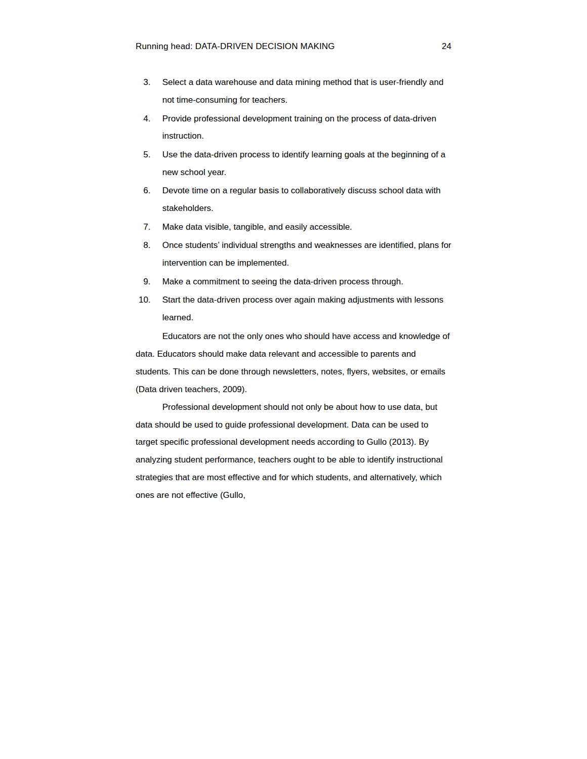Running head: DATA-DRIVEN DECISION MAKING 24
3. Select a data warehouse and data mining method that is user-friendly and not time-consuming for teachers.
4. Provide professional development training on the process of data-driven instruction.
5. Use the data-driven process to identify learning goals at the beginning of a new school year.
6. Devote time on a regular basis to collaboratively discuss school data with stakeholders.
7. Make data visible, tangible, and easily accessible.
8. Once students’ individual strengths and weaknesses are identified, plans for intervention can be implemented.
9. Make a commitment to seeing the data-driven process through.
10. Start the data-driven process over again making adjustments with lessons learned.
Educators are not the only ones who should have access and knowledge of data. Educators should make data relevant and accessible to parents and students. This can be done through newsletters, notes, flyers, websites, or emails (Data driven teachers, 2009).
Professional development should not only be about how to use data, but data should be used to guide professional development. Data can be used to target specific professional development needs according to Gullo (2013). By analyzing student performance, teachers ought to be able to identify instructional strategies that are most effective and for which students, and alternatively, which ones are not effective (Gullo,